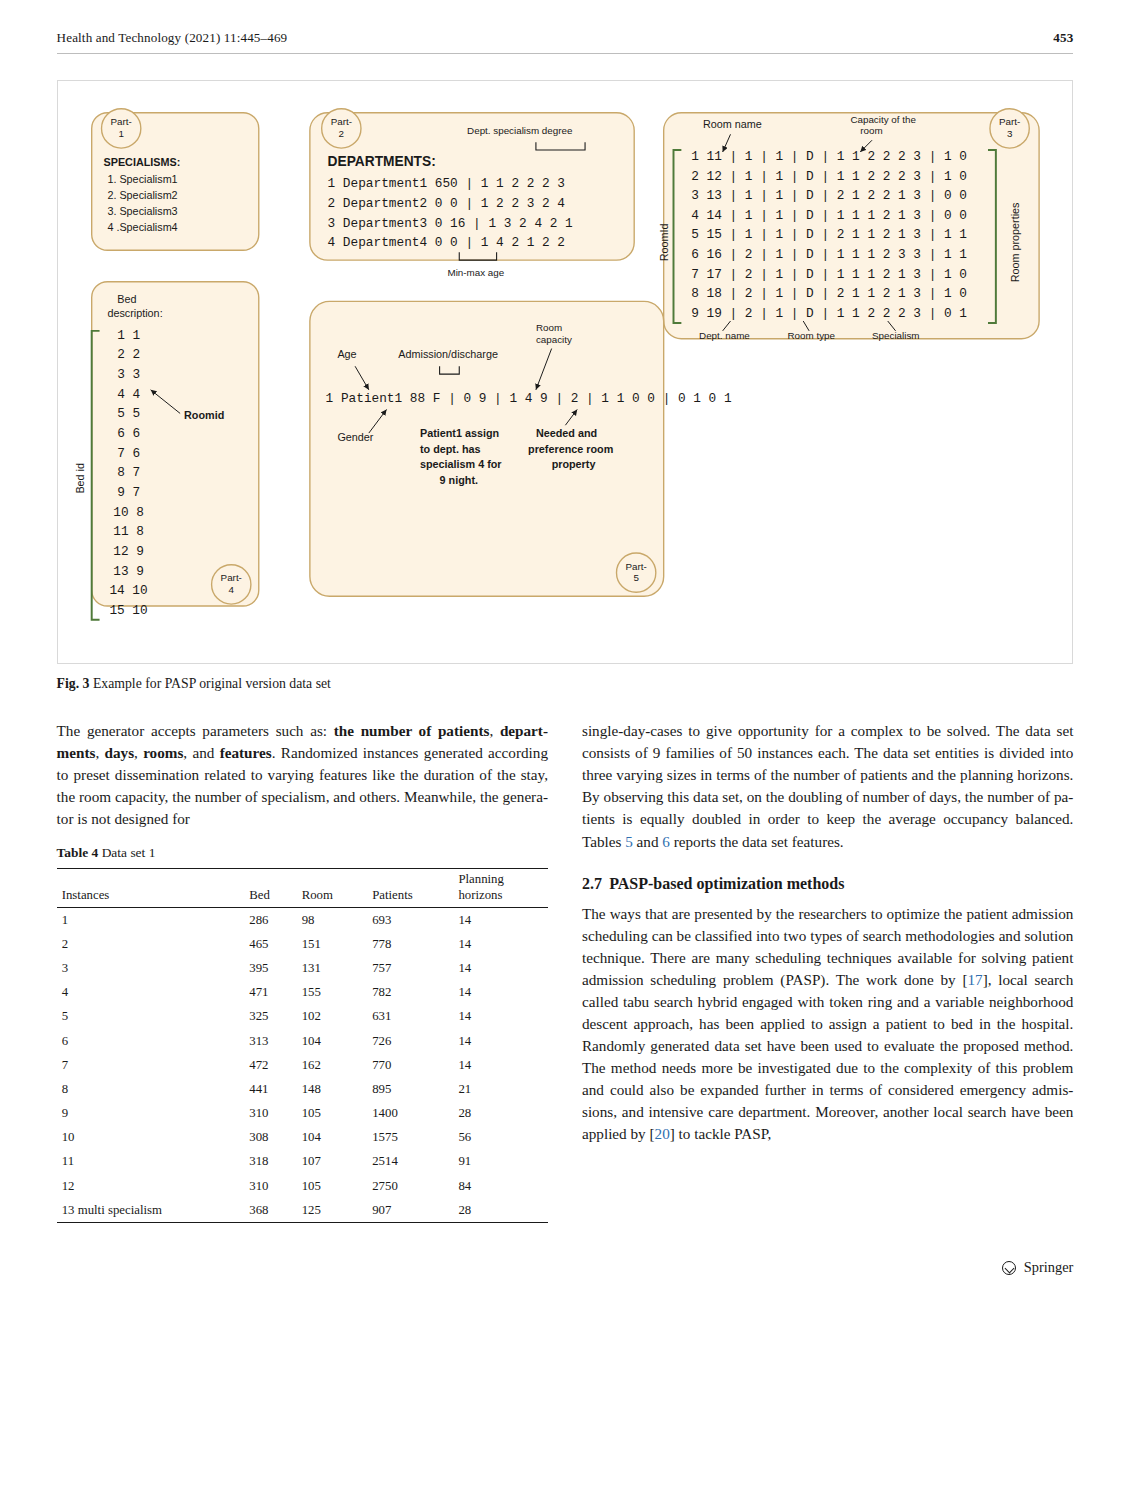Health and Technology (2021) 11:445–469 453
Part- 1 SPECIALISMS: 1. Specialism1 2. Specialism2 3. Specialism3 4 .Specialism4 Part- 2 Dept. specialism degree DEPARTMENTS: 1 Department1 650 | 1 1 2 2 2 3 2 Department2 0 0 | 1 2 2 3 2 4 3 Department3 0 16 | 1 3 2 4 2 1 4 Department4 0 0 | 1 4 2 1 2 2 Min-max age Part- 3 Room name Capacity of the room 1 11 | 1 | 1 | D | 1 1 2 2 2 3 | 1 0 2 12 | 1 | 1 | D | 1 1 2 2 2 3 | 1 0 3 13 | 1 | 1 | D | 2 1 2 2 1 3 | 0 0 4 14 | 1 | 1 | D | 1 1 1 2 1 3 | 0 0 5 15 | 1 | 1 | D | 2 1 1 2 1 3 | 1 1 6 16 | 2 | 1 | D | 1 1 1 2 3 3 | 1 1 7 17 | 2 | 1 | D | 1 1 1 2 1 3 | 1 0 8 18 | 2 | 1 | D | 2 1 1 2 1 3 | 1 0 9 19 | 2 | 1 | D | 1 1 2 2 2 3 | 0 1 RoomId Room properties Dept. name Room type Specialism Part- 4 Bed description: 1 1 2 2 3 3 4 4 5 5 6 6 7 6 8 7 9 7 10 8 11 8 12 9 13 9 14 10 15 10 Roomid Bed id Part- 5 Room capacity Age Admission/discharge 1 Patient1 88 F | 0 9 | 1 4 9 | 2 | 1 1 0 0 | 0 1 0 1 Gender Patient1 assign to dept. has specialism 4 for 9 night. Needed and preference room property
Fig. 3 Example for PASP original version data set
The generator accepts parameters such as: the number of patients, departments, days, rooms, and features. Randomized instances generated according to preset dissemination related to varying features like the duration of the stay, the room capacity, the number of specialism, and others. Meanwhile, the generator is not designed for
Table 4 Data set 1
| Instances | Bed | Room | Patients | Planning horizons |
| --- | --- | --- | --- | --- |
| 1 | 286 | 98 | 693 | 14 |
| 2 | 465 | 151 | 778 | 14 |
| 3 | 395 | 131 | 757 | 14 |
| 4 | 471 | 155 | 782 | 14 |
| 5 | 325 | 102 | 631 | 14 |
| 6 | 313 | 104 | 726 | 14 |
| 7 | 472 | 162 | 770 | 14 |
| 8 | 441 | 148 | 895 | 21 |
| 9 | 310 | 105 | 1400 | 28 |
| 10 | 308 | 104 | 1575 | 56 |
| 11 | 318 | 107 | 2514 | 91 |
| 12 | 310 | 105 | 2750 | 84 |
| 13 multi specialism | 368 | 125 | 907 | 28 |
single-day-cases to give opportunity for a complex to be solved. The data set consists of 9 families of 50 instances each. The data set entities is divided into three varying sizes in terms of the number of patients and the planning horizons. By observing this data set, on the doubling of number of days, the number of patients is equally doubled in order to keep the average occupancy balanced. Tables 5 and 6 reports the data set features.
2.7 PASP-based optimization methods
The ways that are presented by the researchers to optimize the patient admission scheduling can be classified into two types of search methodologies and solution technique. There are many scheduling techniques available for solving patient admission scheduling problem (PASP). The work done by [17], local search called tabu search hybrid engaged with token ring and a variable neighborhood descent approach, has been applied to assign a patient to bed in the hospital. Randomly generated data set have been used to evaluate the proposed method. The method needs more be investigated due to the complexity of this problem and could also be expanded further in terms of considered emergency admissions, and intensive care department. Moreover, another local search have been applied by [20] to tackle PASP,
Springer